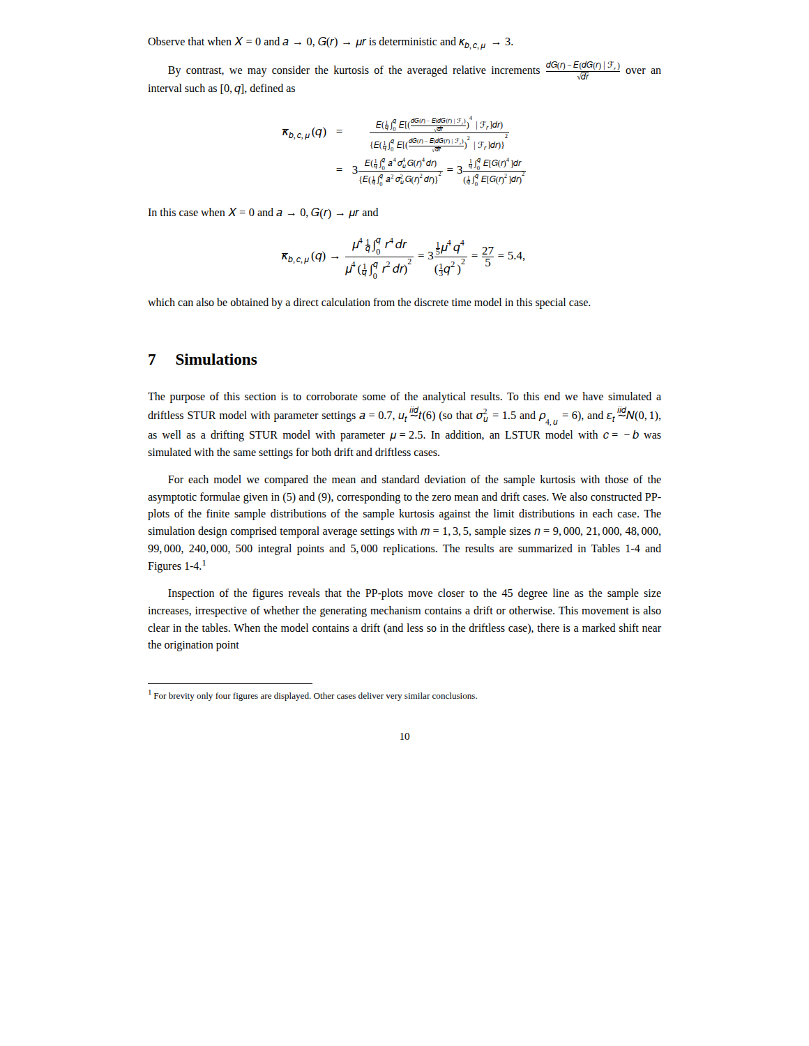Observe that when X=0 and a→0, G(r)→μr is deterministic and κb,c,μ→3.
By contrast, we may consider the kurtosis of the averaged relative increments dG(r)−E(dG(r)|ℱr)dr over an interval such as [0,q], defined as
κ¯b,c,μ ⁡(q) = E ( 1q ∫0q E [ (dG(r)−E(dG(r)|ℱr)dr) 4 |ℱr ] dr ) { E ( 1q ∫0q E [ (dG(r)−E(dG(r)|ℱr)dr) 2 |ℱr ] dr ) } 2 = 3 E ( 1q ∫0q a4 σu4 G(r)4 dr ) { E ( 1q ∫0q a2 σu2 G(r)2 dr ) } 2 = 3 1q ∫0q E [G(r)4] dr ( 1q ∫0q E [G(r)2] dr ) 2
In this case when X=0 and a→0, G(r)→μr and
κ¯b,c,μ ⁡(q) → μ4 1q ∫0q r4dr μ4 ( 1q ∫0q r2dr ) 2 = 3 15μ4q4 (13q2)2 = 275 = 5.4,
which can also be obtained by a direct calculation from the discrete time model in this special case.
7 Simulations
The purpose of this section is to corroborate some of the analytical results. To this end we have simulated a driftless STUR model with parameter settings a=0.7, ut∼iidt(6) (so that σu2=1.5 and ρ4,u=6), and εt∼iidN(0,1), as well as a drifting STUR model with parameter μ=2.5. In addition, an LSTUR model with c=−b was simulated with the same settings for both drift and driftless cases.
For each model we compared the mean and standard deviation of the sample kurtosis with those of the asymptotic formulae given in (5) and (9), corresponding to the zero mean and drift cases. We also constructed PP-plots of the finite sample distributions of the sample kurtosis against the limit distributions in each case. The simulation design comprised temporal average settings with m=1,3,5, sample sizes n=9,000, 21,000, 48,000, 99,000, 240,000, 500 integral points and 5,000 replications. The results are summarized in Tables 1-4 and Figures 1-4.1
Inspection of the figures reveals that the PP-plots move closer to the 45 degree line as the sample size increases, irrespective of whether the generating mechanism contains a drift or otherwise. This movement is also clear in the tables. When the model contains a drift (and less so in the driftless case), there is a marked shift near the origination point
1For brevity only four figures are displayed. Other cases deliver very similar conclusions.
10